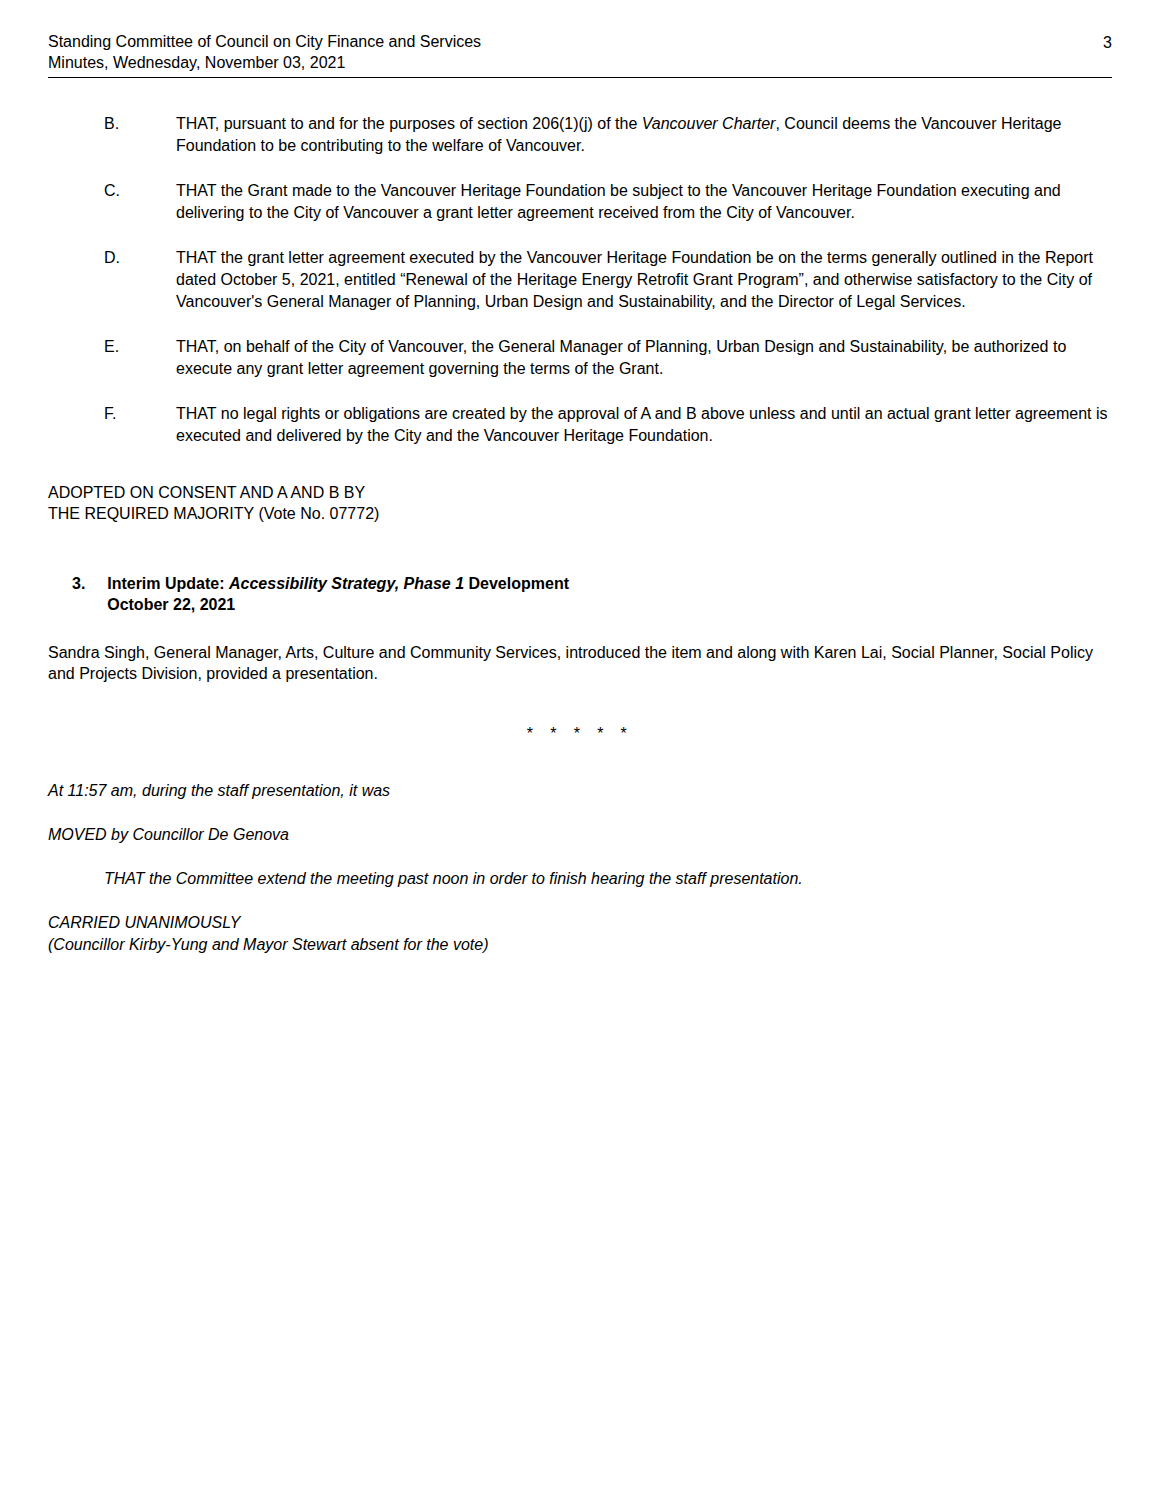Standing Committee of Council on City Finance and Services
Minutes, Wednesday, November 03, 2021
3
B. THAT, pursuant to and for the purposes of section 206(1)(j) of the Vancouver Charter, Council deems the Vancouver Heritage Foundation to be contributing to the welfare of Vancouver.
C. THAT the Grant made to the Vancouver Heritage Foundation be subject to the Vancouver Heritage Foundation executing and delivering to the City of Vancouver a grant letter agreement received from the City of Vancouver.
D. THAT the grant letter agreement executed by the Vancouver Heritage Foundation be on the terms generally outlined in the Report dated October 5, 2021, entitled “Renewal of the Heritage Energy Retrofit Grant Program”, and otherwise satisfactory to the City of Vancouver's General Manager of Planning, Urban Design and Sustainability, and the Director of Legal Services.
E. THAT, on behalf of the City of Vancouver, the General Manager of Planning, Urban Design and Sustainability, be authorized to execute any grant letter agreement governing the terms of the Grant.
F. THAT no legal rights or obligations are created by the approval of A and B above unless and until an actual grant letter agreement is executed and delivered by the City and the Vancouver Heritage Foundation.
ADOPTED ON CONSENT AND A AND B BY
THE REQUIRED MAJORITY (Vote No. 07772)
3. Interim Update: Accessibility Strategy, Phase 1 Development
October 22, 2021
Sandra Singh, General Manager, Arts, Culture and Community Services, introduced the item and along with Karen Lai, Social Planner, Social Policy and Projects Division, provided a presentation.
* * * * *
At 11:57 am, during the staff presentation, it was
MOVED by Councillor De Genova
THAT the Committee extend the meeting past noon in order to finish hearing the staff presentation.
CARRIED UNANIMOUSLY
(Councillor Kirby-Yung and Mayor Stewart absent for the vote)